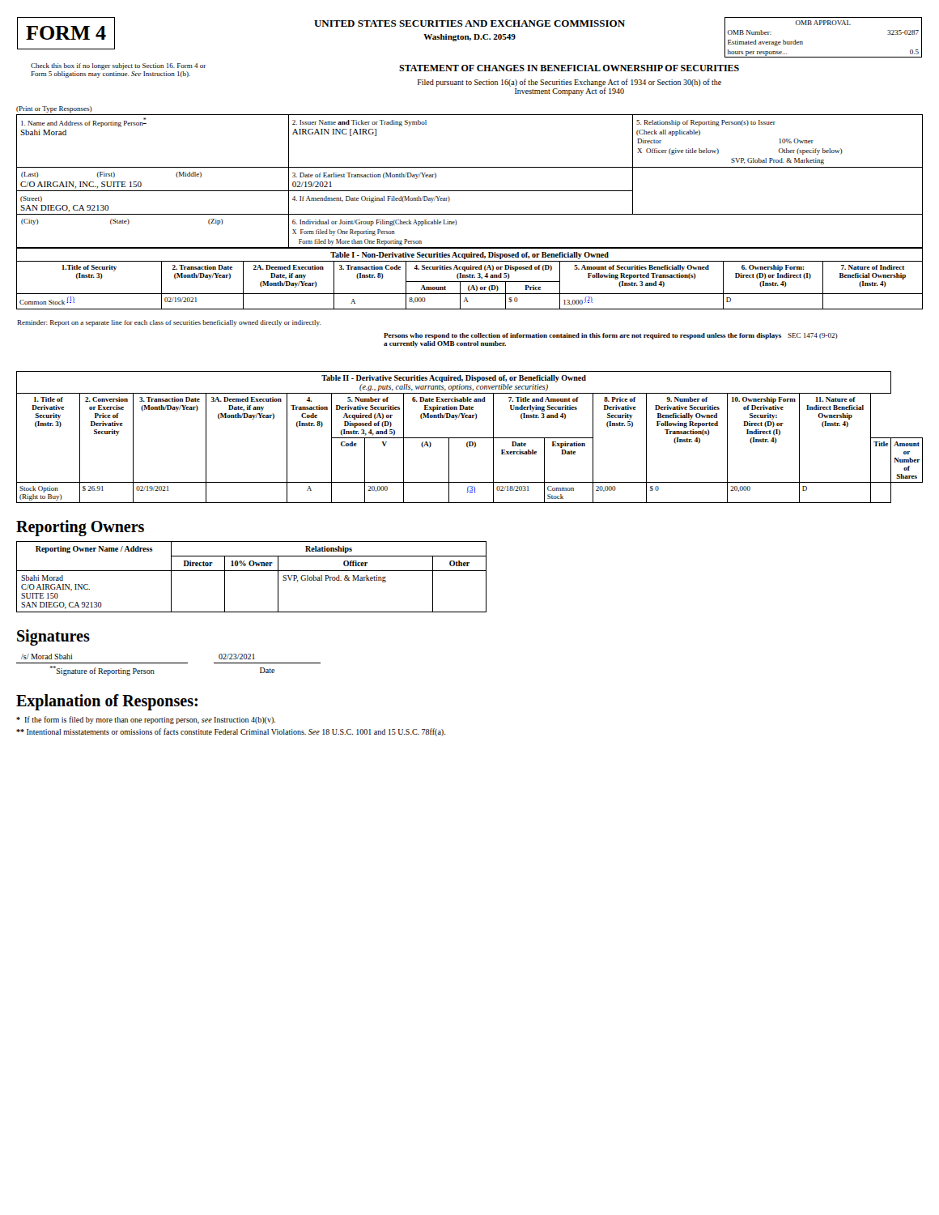| FORM 4 | UNITED STATES SECURITIES AND EXCHANGE COMMISSION Washington, D.C. 20549 | / OMB APPROVAL / / OMB Number: / 3235-0287 / / Estimated average burden / / hours per response... / 0.5 / |
| / / Check this box if no longer subject to Section 16. Form 4 or Form 5 obligations may continue. See Instruction 1(b). / | STATEMENT OF CHANGES IN BENEFICIAL OWNERSHIP OF SECURITIES Filed pursuant to Section 16(a) of the Securities Exchange Act of 1934 or Section 30(h) of the Investment Company Act of 1940 |
(Print or Type Responses)
| 1. Name and Address of Reporting Person * Sbahi Morad | 2. Issuer Name and Ticker or Trading Symbol AIRGAIN INC [AIRG] | 5. Relationship of Reporting Person(s) to Issuer (Check all applicable) / Director / 10% Owner / / X Officer (give title below) / Other (specify below) / / SVP, Global Prod. & Marketing / |
| / (Last) / (First) / (Middle) / C/O AIRGAIN, INC., SUITE 150 | 3. Date of Earliest Transaction (Month/Day/Year) 02/19/2021 | |
| (Street) SAN DIEGO, CA 92130 | 4. If Amendment, Date Original Filed (Month/Day/Year) |
| / (City) / (State) / (Zip) / | 6. Individual or Joint/Group Filing (Check Applicable Line) X Form filed by One Reporting Person Form filed by More than One Reporting Person |
| Table I - Non-Derivative Securities Acquired, Disposed of, or Beneficially Owned |
| --- |
| 1.Title of Security (Instr. 3) | 2. Transaction Date (Month/Day/Year) | 2A. Deemed Execution Date, if any (Month/Day/Year) | 3. Transaction Code (Instr. 8) | 4. Securities Acquired (A) or Disposed of (D) (Instr. 3, 4 and 5) | 5. Amount of Securities Beneficially Owned Following Reported Transaction(s) (Instr. 3 and 4) | 6. Ownership Form: Direct (D) or Indirect (I) (Instr. 4) | 7. Nature of Indirect Beneficial Ownership (Instr. 4) |
| Amount | (A) or (D) | Price |
| Common Stock (1) | 02/19/2021 | | / A / / | 8,000 | A | $ 0 | 13,000 (2) | D | |
| Reminder: Report on a separate line for each class of securities beneficially owned directly or indirectly. | |
| | Persons who respond to the collection of information contained in this form are not required to respond unless the form displays a currently valid OMB control number. | SEC 1474 (9-02) |
| Table II - Derivative Securities Acquired, Disposed of, or Beneficially Owned (e.g., puts, calls, warrants, options, convertible securities) |
| --- |
| 1. Title of Derivative Security (Instr. 3) | 2. Conversion or Exercise Price of Derivative Security | 3. Transaction Date (Month/Day/Year) | 3A. Deemed Execution Date, if any (Month/Day/Year) | 4. Transaction Code (Instr. 8) | 5. Number of Derivative Securities Acquired (A) or Disposed of (D) (Instr. 3, 4, and 5) | 6. Date Exercisable and Expiration Date (Month/Day/Year) | 7. Title and Amount of Underlying Securities (Instr. 3 and 4) | 8. Price of Derivative Security (Instr. 5) | 9. Number of Derivative Securities Beneficially Owned Following Reported Transaction(s) (Instr. 4) | 10. Ownership Form of Derivative Security: Direct (D) or Indirect (I) (Instr. 4) | 11. Nature of Indirect Beneficial Ownership (Instr. 4) |
| Code | V | (A) | (D) | Date Exercisable | Expiration Date | Title | Amount or Number of Shares |
| Stock Option (Right to Buy) | $ 26.91 | 02/19/2021 | | A | | 20,000 | | (3) | 02/18/2031 | Common Stock | 20,000 | $ 0 | 20,000 | D | |
Reporting Owners
| Reporting Owner Name / Address | Relationships |
| --- | --- |
| Director | 10% Owner | Officer | Other |
| Sbahi Morad C/O AIRGAIN, INC. SUITE 150 SAN DIEGO, CA 92130 | | | SVP, Global Prod. & Marketing | |
Signatures
| /s/ Morad Sbahi | | 02/23/2021 |
| ** Signature of Reporting Person | | Date |
Explanation of Responses:
* If the form is filed by more than one reporting person, see Instruction 4(b)(v).
** Intentional misstatements or omissions of facts constitute Federal Criminal Violations. See 18 U.S.C. 1001 and 15 U.S.C. 78ff(a).
Footnote 1
Footnote 2
Footnote 3